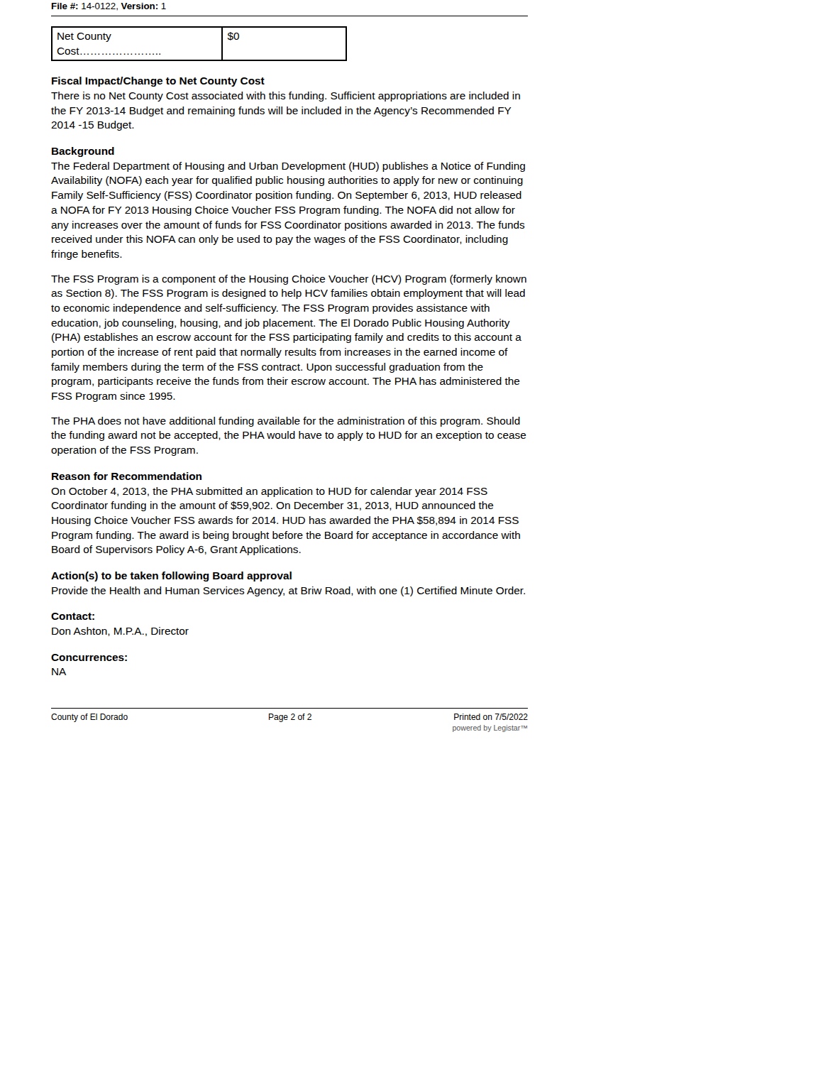File #: 14-0122, Version: 1
| Net County Cost………………….. | $0 |
Fiscal Impact/Change to Net County Cost
There is no Net County Cost associated with this funding. Sufficient appropriations are included in the FY 2013-14 Budget and remaining funds will be included in the Agency’s Recommended FY 2014 -15 Budget.
Background
The Federal Department of Housing and Urban Development (HUD) publishes a Notice of Funding Availability (NOFA) each year for qualified public housing authorities to apply for new or continuing Family Self-Sufficiency (FSS) Coordinator position funding. On September 6, 2013, HUD released a NOFA for FY 2013 Housing Choice Voucher FSS Program funding. The NOFA did not allow for any increases over the amount of funds for FSS Coordinator positions awarded in 2013. The funds received under this NOFA can only be used to pay the wages of the FSS Coordinator, including fringe benefits.
The FSS Program is a component of the Housing Choice Voucher (HCV) Program (formerly known as Section 8). The FSS Program is designed to help HCV families obtain employment that will lead to economic independence and self-sufficiency. The FSS Program provides assistance with education, job counseling, housing, and job placement. The El Dorado Public Housing Authority (PHA) establishes an escrow account for the FSS participating family and credits to this account a portion of the increase of rent paid that normally results from increases in the earned income of family members during the term of the FSS contract. Upon successful graduation from the program, participants receive the funds from their escrow account. The PHA has administered the FSS Program since 1995.
The PHA does not have additional funding available for the administration of this program. Should the funding award not be accepted, the PHA would have to apply to HUD for an exception to cease operation of the FSS Program.
Reason for Recommendation
On October 4, 2013, the PHA submitted an application to HUD for calendar year 2014 FSS Coordinator funding in the amount of $59,902. On December 31, 2013, HUD announced the Housing Choice Voucher FSS awards for 2014. HUD has awarded the PHA $58,894 in 2014 FSS Program funding. The award is being brought before the Board for acceptance in accordance with Board of Supervisors Policy A-6, Grant Applications.
Action(s) to be taken following Board approval
Provide the Health and Human Services Agency, at Briw Road, with one (1) Certified Minute Order.
Contact:
Don Ashton, M.P.A., Director
Concurrences:
NA
County of El Dorado
Page 2 of 2
Printed on 7/5/2022 powered by Legistar™